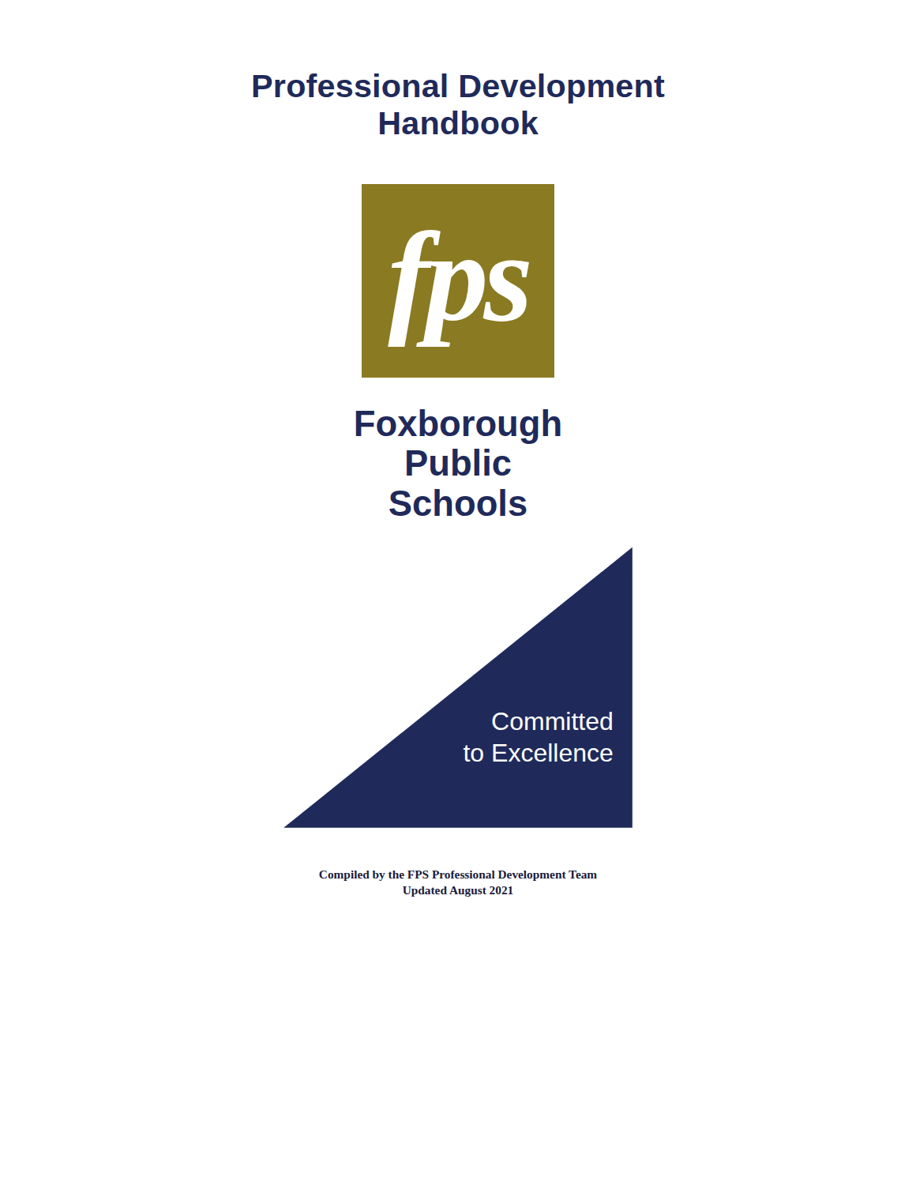Professional Development Handbook
fps
Foxborough
Public
Schools
Committed
to Excellence
Compiled by the FPS Professional Development Team
Updated August 2021